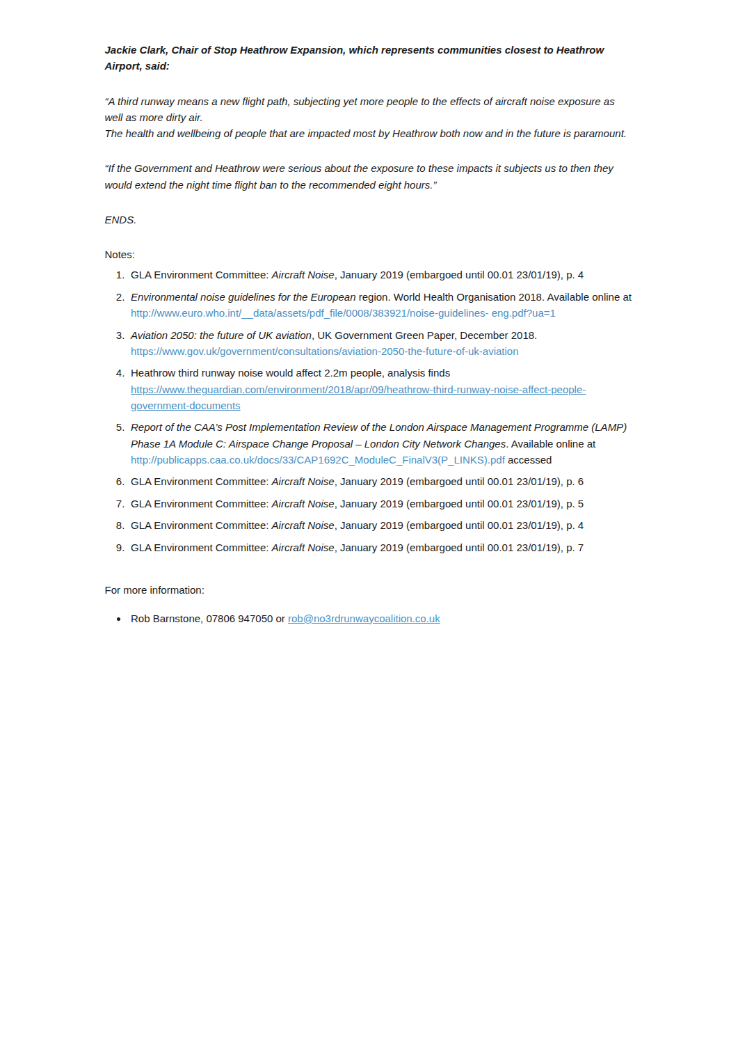Jackie Clark, Chair of Stop Heathrow Expansion, which represents communities closest to Heathrow Airport, said:
“A third runway means a new flight path, subjecting yet more people to the effects of aircraft noise exposure as well as more dirty air.
The health and wellbeing of people that are impacted most by Heathrow both now and in the future is paramount.
“If the Government and Heathrow were serious about the exposure to these impacts it subjects us to then they would extend the night time flight ban to the recommended eight hours.”
ENDS.
Notes:
GLA Environment Committee: Aircraft Noise, January 2019 (embargoed until 00.01 23/01/19), p. 4
Environmental noise guidelines for the European region. World Health Organisation 2018. Available online at http://www.euro.who.int/__data/assets/pdf_file/0008/383921/noise-guidelines- eng.pdf?ua=1
Aviation 2050: the future of UK aviation, UK Government Green Paper, December 2018. https://www.gov.uk/government/consultations/aviation-2050-the-future-of-uk-aviation
Heathrow third runway noise would affect 2.2m people, analysis finds https://www.theguardian.com/environment/2018/apr/09/heathrow-third-runway-noise-affect-people-government-documents
Report of the CAA’s Post Implementation Review of the London Airspace Management Programme (LAMP) Phase 1A Module C: Airspace Change Proposal – London City Network Changes. Available online at http://publicapps.caa.co.uk/docs/33/CAP1692C_ModuleC_FinalV3(P_LINKS).pdf accessed
GLA Environment Committee: Aircraft Noise, January 2019 (embargoed until 00.01 23/01/19), p. 6
GLA Environment Committee: Aircraft Noise, January 2019 (embargoed until 00.01 23/01/19), p. 5
GLA Environment Committee: Aircraft Noise, January 2019 (embargoed until 00.01 23/01/19), p. 4
GLA Environment Committee: Aircraft Noise, January 2019 (embargoed until 00.01 23/01/19), p. 7
For more information:
Rob Barnstone, 07806 947050 or rob@no3rdrunwaycoalition.co.uk